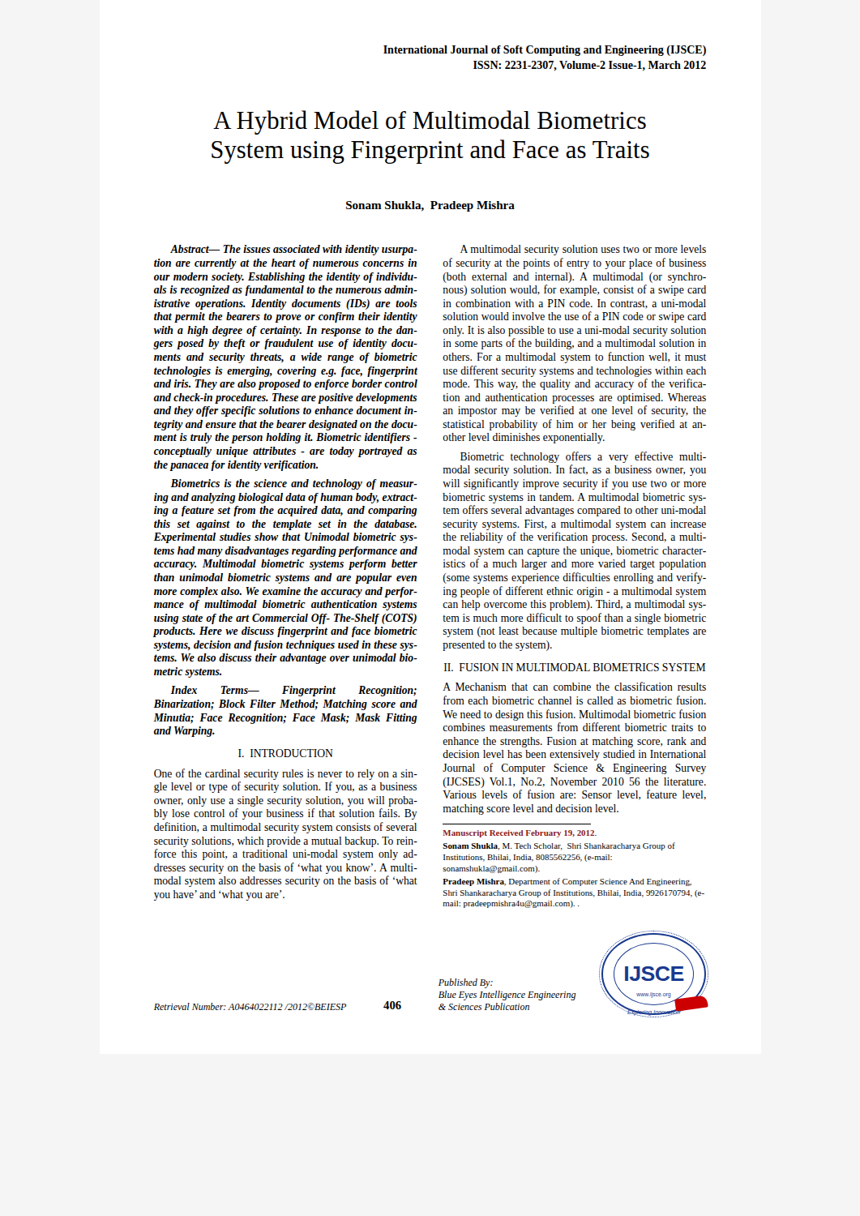International Journal of Soft Computing and Engineering (IJSCE)
ISSN: 2231-2307, Volume-2 Issue-1, March 2012
A Hybrid Model of Multimodal Biometrics
System using Fingerprint and Face as Traits
Sonam Shukla, Pradeep Mishra
Abstract— The issues associated with identity usurpation are currently at the heart of numerous concerns in our modern society. Establishing the identity of individuals is recognized as fundamental to the numerous administrative operations. Identity documents (IDs) are tools that permit the bearers to prove or confirm their identity with a high degree of certainty. In response to the dangers posed by theft or fraudulent use of identity documents and security threats, a wide range of biometric technologies is emerging, covering e.g. face, fingerprint and iris. They are also proposed to enforce border control and check-in procedures. These are positive developments and they offer specific solutions to enhance document integrity and ensure that the bearer designated on the document is truly the person holding it. Biometric identifiers - conceptually unique attributes - are today portrayed as the panacea for identity verification.
Biometrics is the science and technology of measuring and analyzing biological data of human body, extracting a feature set from the acquired data, and comparing this set against to the template set in the database. Experimental studies show that Unimodal biometric systems had many disadvantages regarding performance and accuracy. Multimodal biometric systems perform better than unimodal biometric systems and are popular even more complex also. We examine the accuracy and performance of multimodal biometric authentication systems using state of the art Commercial Off- The-Shelf (COTS) products. Here we discuss fingerprint and face biometric systems, decision and fusion techniques used in these systems. We also discuss their advantage over unimodal biometric systems.
Index Terms— Fingerprint Recognition; Binarization; Block Filter Method; Matching score and Minutia; Face Recognition; Face Mask; Mask Fitting and Warping.
I. Introduction
One of the cardinal security rules is never to rely on a single level or type of security solution. If you, as a business owner, only use a single security solution, you will probably lose control of your business if that solution fails. By definition, a multimodal security system consists of several security solutions, which provide a mutual backup. To reinforce this point, a traditional uni-modal system only addresses security on the basis of ‘what you know’. A multimodal system also addresses security on the basis of ‘what you have’ and ‘what you are’.
A multimodal security solution uses two or more levels of security at the points of entry to your place of business (both external and internal). A multimodal (or synchronous) solution would, for example, consist of a swipe card in combination with a PIN code. In contrast, a uni-modal solution would involve the use of a PIN code or swipe card only. It is also possible to use a uni-modal security solution in some parts of the building, and a multimodal solution in others. For a multimodal system to function well, it must use different security systems and technologies within each mode. This way, the quality and accuracy of the verification and authentication processes are optimised. Whereas an impostor may be verified at one level of security, the statistical probability of him or her being verified at another level diminishes exponentially.
Biometric technology offers a very effective multimodal security solution. In fact, as a business owner, you will significantly improve security if you use two or more biometric systems in tandem. A multimodal biometric system offers several advantages compared to other uni-modal security systems. First, a multimodal system can increase the reliability of the verification process. Second, a multimodal system can capture the unique, biometric characteristics of a much larger and more varied target population (some systems experience difficulties enrolling and verifying people of different ethnic origin - a multimodal system can help overcome this problem). Third, a multimodal system is much more difficult to spoof than a single biometric system (not least because multiple biometric templates are presented to the system).
II. Fusion in Multimodal Biometrics System
A Mechanism that can combine the classification results from each biometric channel is called as biometric fusion. We need to design this fusion. Multimodal biometric fusion combines measurements from different biometric traits to enhance the strengths. Fusion at matching score, rank and decision level has been extensively studied in International Journal of Computer Science & Engineering Survey (IJCSES) Vol.1, No.2, November 2010 56 the literature. Various levels of fusion are: Sensor level, feature level, matching score level and decision level.
Manuscript Received February 19, 2012.
Sonam Shukla, M. Tech Scholar, Shri Shankaracharya Group of Institutions, Bhilai, India, 8085562256, (e-mail: sonamshukla@gmail.com).
Pradeep Mishra, Department of Computer Science And Engineering, Shri Shankaracharya Group of Institutions, Bhilai, India, 9926170794, (e-mail: pradeepmishra4u@gmail.com). .
Retrieval Number: A0464022112 /2012©BEIESP
406
Published By:
Blue Eyes Intelligence Engineering
& Sciences Publication
IJSCE
www.ijsce.org
Exploring Innovation